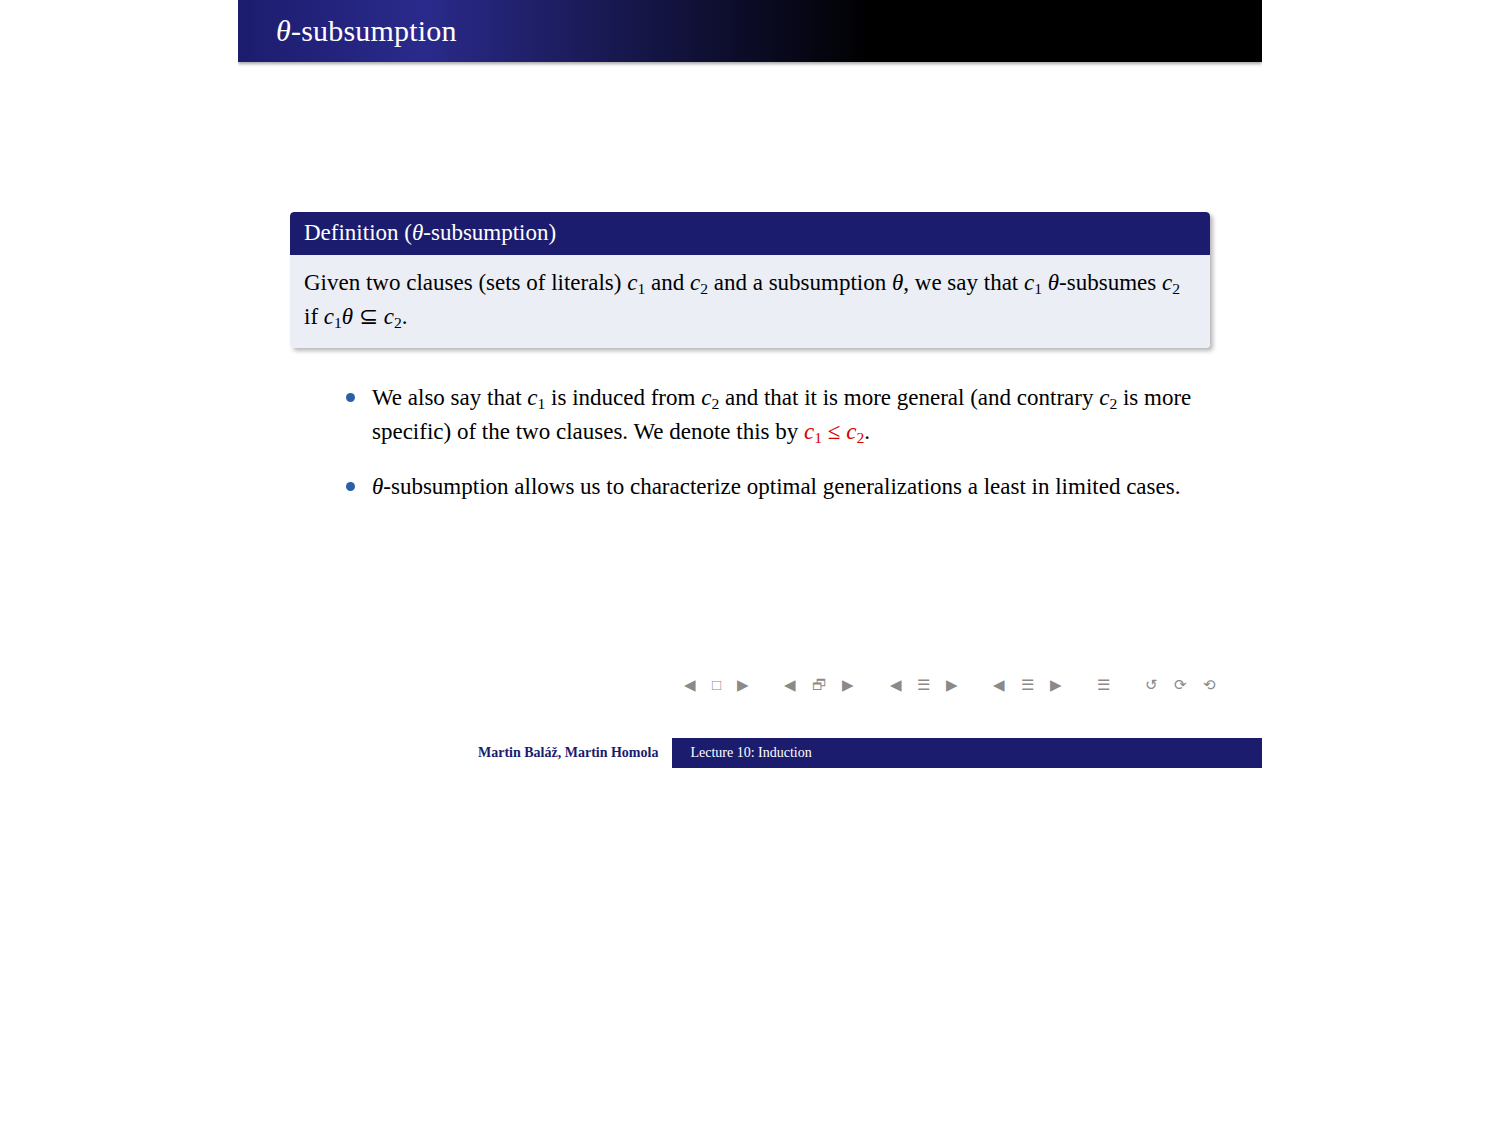θ-subsumption
Definition (θ-subsumption)
Given two clauses (sets of literals) c1 and c2 and a subsumption θ, we say that c1 θ-subsumes c2 if c1θ ⊆ c2.
We also say that c1 is induced from c2 and that it is more general (and contrary c2 is more specific) of the two clauses. We denote this by c1 ≤ c2.
θ-subsumption allows us to characterize optimal generalizations a least in limited cases.
◀ □ ▶ ◀ 🗗 ▶ ◀ ☰ ▶ ◀ ☰ ▶ ☰ ↺ ⟳ ⟲
Martin Baláž, Martin Homola
Lecture 10: Induction